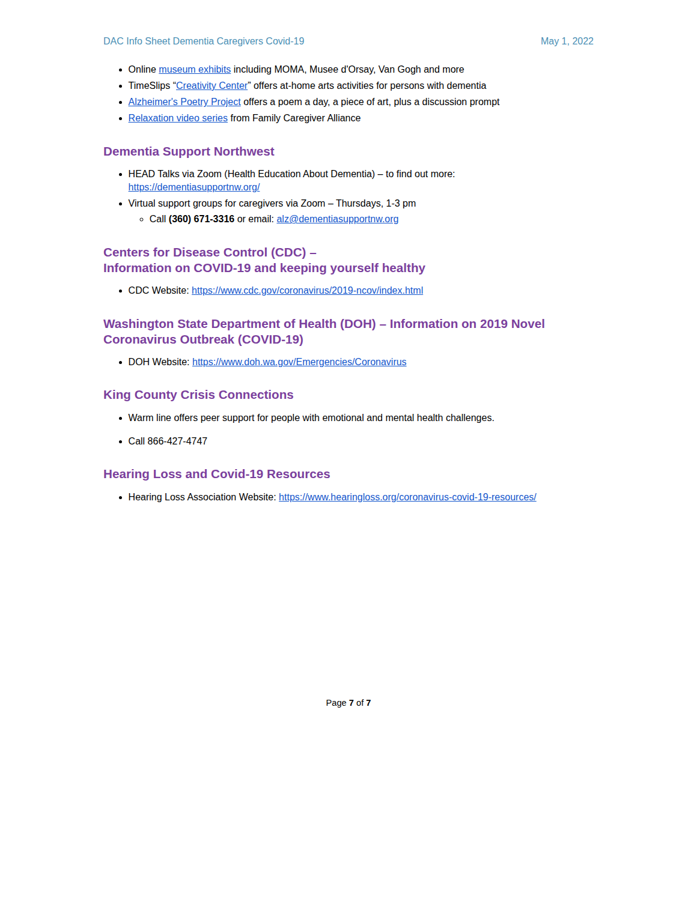DAC Info Sheet Dementia Caregivers Covid-19 May 1, 2022
Online museum exhibits including MOMA, Musee d'Orsay, Van Gogh and more
TimeSlips “Creativity Center” offers at-home arts activities for persons with dementia
Alzheimer's Poetry Project offers a poem a day, a piece of art, plus a discussion prompt
Relaxation video series from Family Caregiver Alliance
Dementia Support Northwest
HEAD Talks via Zoom (Health Education About Dementia) – to find out more:
https://dementiasupportnw.org/
Virtual support groups for caregivers via Zoom – Thursdays, 1-3 pm
Call (360) 671-3316 or email: alz@dementiasupportnw.org
Centers for Disease Control (CDC) –
Information on COVID-19 and keeping yourself healthy
CDC Website: https://www.cdc.gov/coronavirus/2019-ncov/index.html
Washington State Department of Health (DOH) – Information on 2019 Novel Coronavirus Outbreak (COVID-19)
DOH Website: https://www.doh.wa.gov/Emergencies/Coronavirus
King County Crisis Connections
Warm line offers peer support for people with emotional and mental health challenges.
Call 866-427-4747
Hearing Loss and Covid-19 Resources
Hearing Loss Association Website: https://www.hearingloss.org/coronavirus-covid-19-resources/
Page 7 of 7